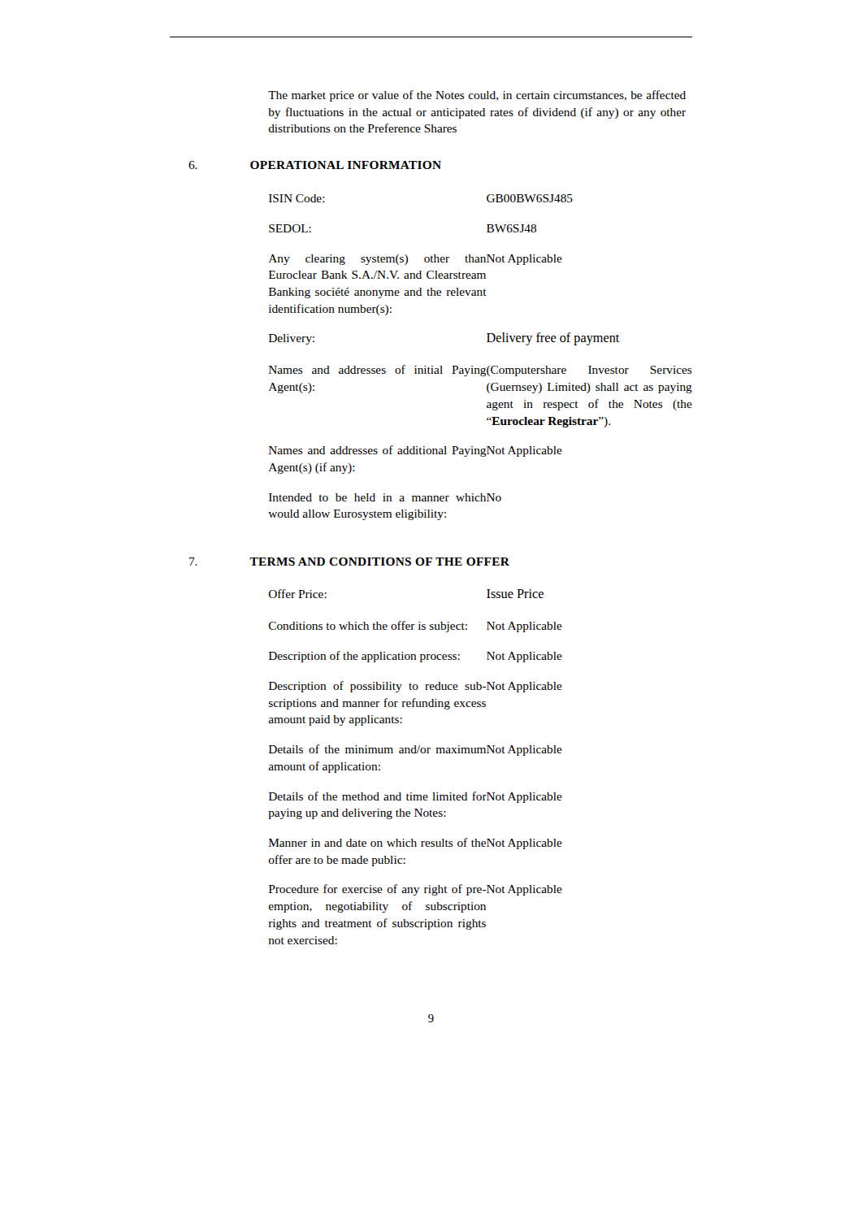The market price or value of the Notes could, in certain circumstances, be affected by fluctuations in the actual or anticipated rates of dividend (if any) or any other distributions on the Preference Shares
6.
OPERATIONAL INFORMATION
| ISIN Code: | GB00BW6SJ485 |
| SEDOL: | BW6SJ48 |
| Any clearing system(s) other than Euroclear Bank S.A./N.V. and Clearstream Banking société anonyme and the relevant identification number(s): | Not Applicable |
| Delivery: | Delivery free of payment |
| Names and addresses of initial Paying Agent(s): | (Computershare Investor Services (Guernsey) Limited) shall act as paying agent in respect of the Notes (the “ Euroclear Registrar ”). |
| Names and addresses of additional Paying Agent(s) (if any): | Not Applicable |
| Intended to be held in a manner which would allow Eurosystem eligibility: | No |
7.
TERMS AND CONDITIONS OF THE OFFER
| Offer Price: | Issue Price |
| Conditions to which the offer is subject: | Not Applicable |
| Description of the application process: | Not Applicable |
| Description of possibility to reduce subscriptions and manner for refunding excess amount paid by applicants: | Not Applicable |
| Details of the minimum and/or maximum amount of application: | Not Applicable |
| Details of the method and time limited for paying up and delivering the Notes: | Not Applicable |
| Manner in and date on which results of the offer are to be made public: | Not Applicable |
| Procedure for exercise of any right of pre-emption, negotiability of subscription rights and treatment of subscription rights not exercised: | Not Applicable |
9